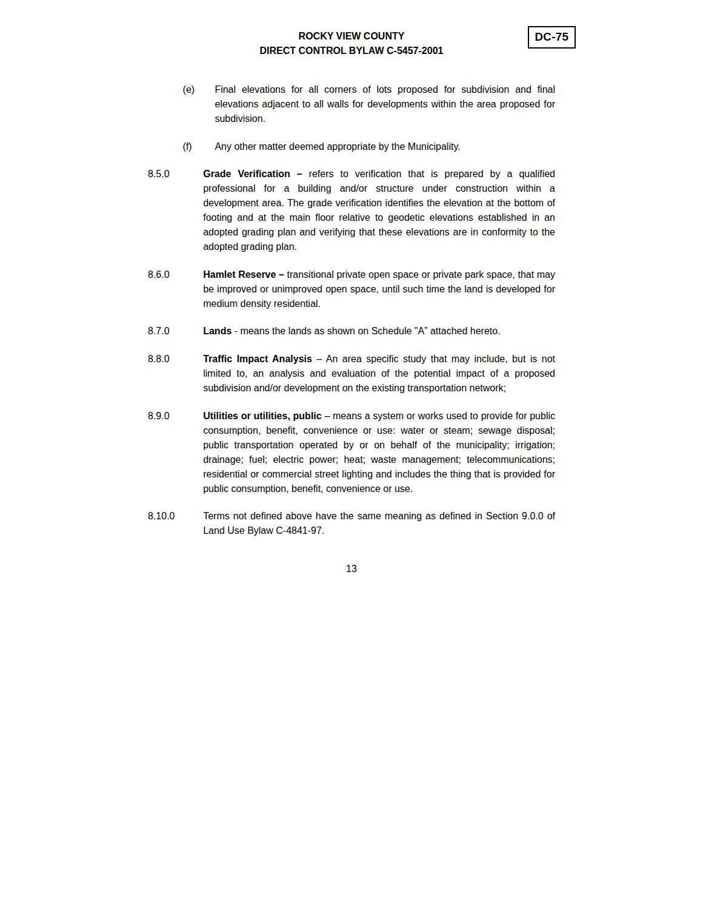ROCKY VIEW COUNTY DIRECT CONTROL BYLAW C-5457-2001
DC-75
(e)
Final elevations for all corners of lots proposed for subdivision and final elevations adjacent to all walls for developments within the area proposed for subdivision.
(f)
Any other matter deemed appropriate by the Municipality.
8.5.0
Grade Verification – refers to verification that is prepared by a qualified professional for a building and/or structure under construction within a development area. The grade verification identifies the elevation at the bottom of footing and at the main floor relative to geodetic elevations established in an adopted grading plan and verifying that these elevations are in conformity to the adopted grading plan.
8.6.0
Hamlet Reserve – transitional private open space or private park space, that may be improved or unimproved open space, until such time the land is developed for medium density residential.
8.7.0
Lands - means the lands as shown on Schedule "A” attached hereto.
8.8.0
Traffic Impact Analysis – An area specific study that may include, but is not limited to, an analysis and evaluation of the potential impact of a proposed subdivision and/or development on the existing transportation network;
8.9.0
Utilities or utilities, public – means a system or works used to provide for public consumption, benefit, convenience or use: water or steam; sewage disposal; public transportation operated by or on behalf of the municipality; irrigation; drainage; fuel; electric power; heat; waste management; telecommunications; residential or commercial street lighting and includes the thing that is provided for public consumption, benefit, convenience or use.
8.10.0
Terms not defined above have the same meaning as defined in Section 9.0.0 of Land Use Bylaw C-4841-97.
13